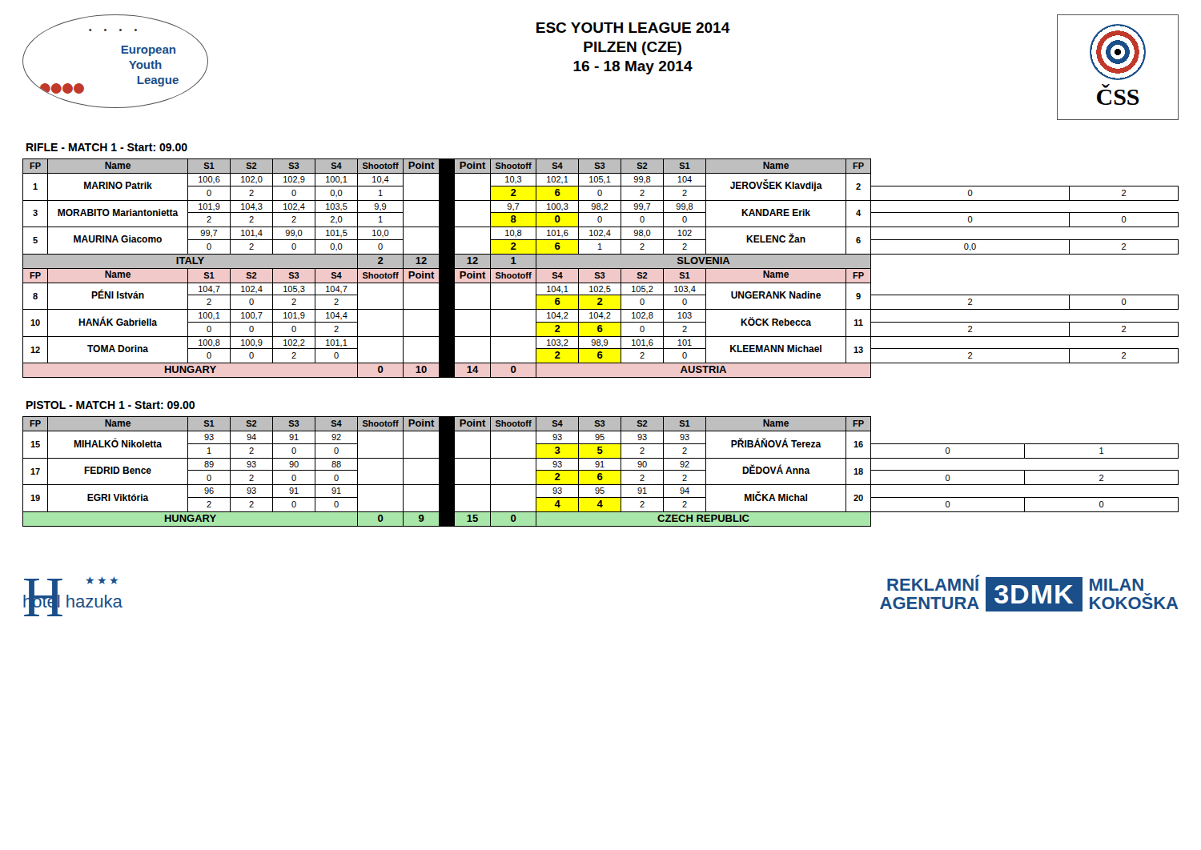• • • •
European Youth League
●●●●
ESC YOUTH LEAGUE 2014
PILZEN (CZE)
16 - 18 May 2014
ČSS
RIFLE - MATCH 1 - Start: 09.00
| FP | Name | S1 | S2 | S3 | S4 | Shootoff | Point | | Point | Shootoff | S4 | S3 | S2 | S1 | Name | FP |
| 1 | MARINO Patrik | 100,6 | 102,0 | 102,9 | 100,1 | 10,4 | | | | 10,3 | 102,1 | 105,1 | 99,8 | 104 | JEROVŠEK Klavdija | 2 |
| 0 | 2 | 0 | 0,0 | 1 | 2 | 6 | 0 | 2 | 2 | 0 | 2 |
| 3 | MORABITO Mariantonietta | 101,9 | 104,3 | 102,4 | 103,5 | 9,9 | | | | 9,7 | 100,3 | 98,2 | 99,7 | 99,8 | KANDARE Erik | 4 |
| 2 | 2 | 2 | 2,0 | 1 | 8 | 0 | 0 | 0 | 0 | 0 | 0 |
| 5 | MAURINA Giacomo | 99,7 | 101,4 | 99,0 | 101,5 | 10,0 | | | | 10,8 | 101,6 | 102,4 | 98,0 | 102 | KELENC Žan | 6 |
| 0 | 2 | 0 | 0,0 | 0 | 2 | 6 | 1 | 2 | 2 | 0,0 | 2 |
| ITALY | 2 | 12 | | 12 | 1 | SLOVENIA |
| FP | Name | S1 | S2 | S3 | S4 | Shootoff | Point | | Point | Shootoff | S4 | S3 | S2 | S1 | Name | FP |
| 8 | PÉNI István | 104,7 | 102,4 | 105,3 | 104,7 | | | | | | 104,1 | 102,5 | 105,2 | 103,4 | UNGERANK Nadine | 9 |
| 2 | 0 | 2 | 2 | 6 | 2 | 0 | 0 | 2 | 0 |
| 10 | HANÁK Gabriella | 100,1 | 100,7 | 101,9 | 104,4 | | | | | | 104,2 | 104,2 | 102,8 | 103 | KÖCK Rebecca | 11 |
| 0 | 0 | 0 | 2 | 2 | 6 | 0 | 2 | 2 | 2 |
| 12 | TOMA Dorina | 100,8 | 100,9 | 102,2 | 101,1 | | | | | | 103,2 | 98,9 | 101,6 | 101 | KLEEMANN Michael | 13 |
| 0 | 0 | 2 | 0 | 2 | 6 | 2 | 0 | 2 | 2 |
| HUNGARY | 0 | 10 | | 14 | 0 | AUSTRIA |
PISTOL - MATCH 1 - Start: 09.00
| FP | Name | S1 | S2 | S3 | S4 | Shootoff | Point | | Point | Shootoff | S4 | S3 | S2 | S1 | Name | FP |
| 15 | MIHALKÓ Nikoletta | 93 | 94 | 91 | 92 | | | | | | 93 | 95 | 93 | 93 | PŘIBÁŇOVÁ Tereza | 16 |
| 1 | 2 | 0 | 0 | 3 | 5 | 2 | 2 | 0 | 1 |
| 17 | FEDRID Bence | 89 | 93 | 90 | 88 | | | | | | 93 | 91 | 90 | 92 | DĚDOVÁ Anna | 18 |
| 0 | 2 | 0 | 0 | 2 | 6 | 2 | 2 | 0 | 2 |
| 19 | EGRI Viktória | 96 | 93 | 91 | 91 | | | | | | 93 | 95 | 91 | 94 | MIČKA Michal | 20 |
| 2 | 2 | 0 | 0 | 4 | 4 | 2 | 2 | 0 | 0 |
| HUNGARY | 0 | 9 | | 15 | 0 | CZECH REPUBLIC |
H
★★★
hotel hazuka
REKLAMNÍ
AGENTURA
3DMK
MILAN
KOKOŠKA